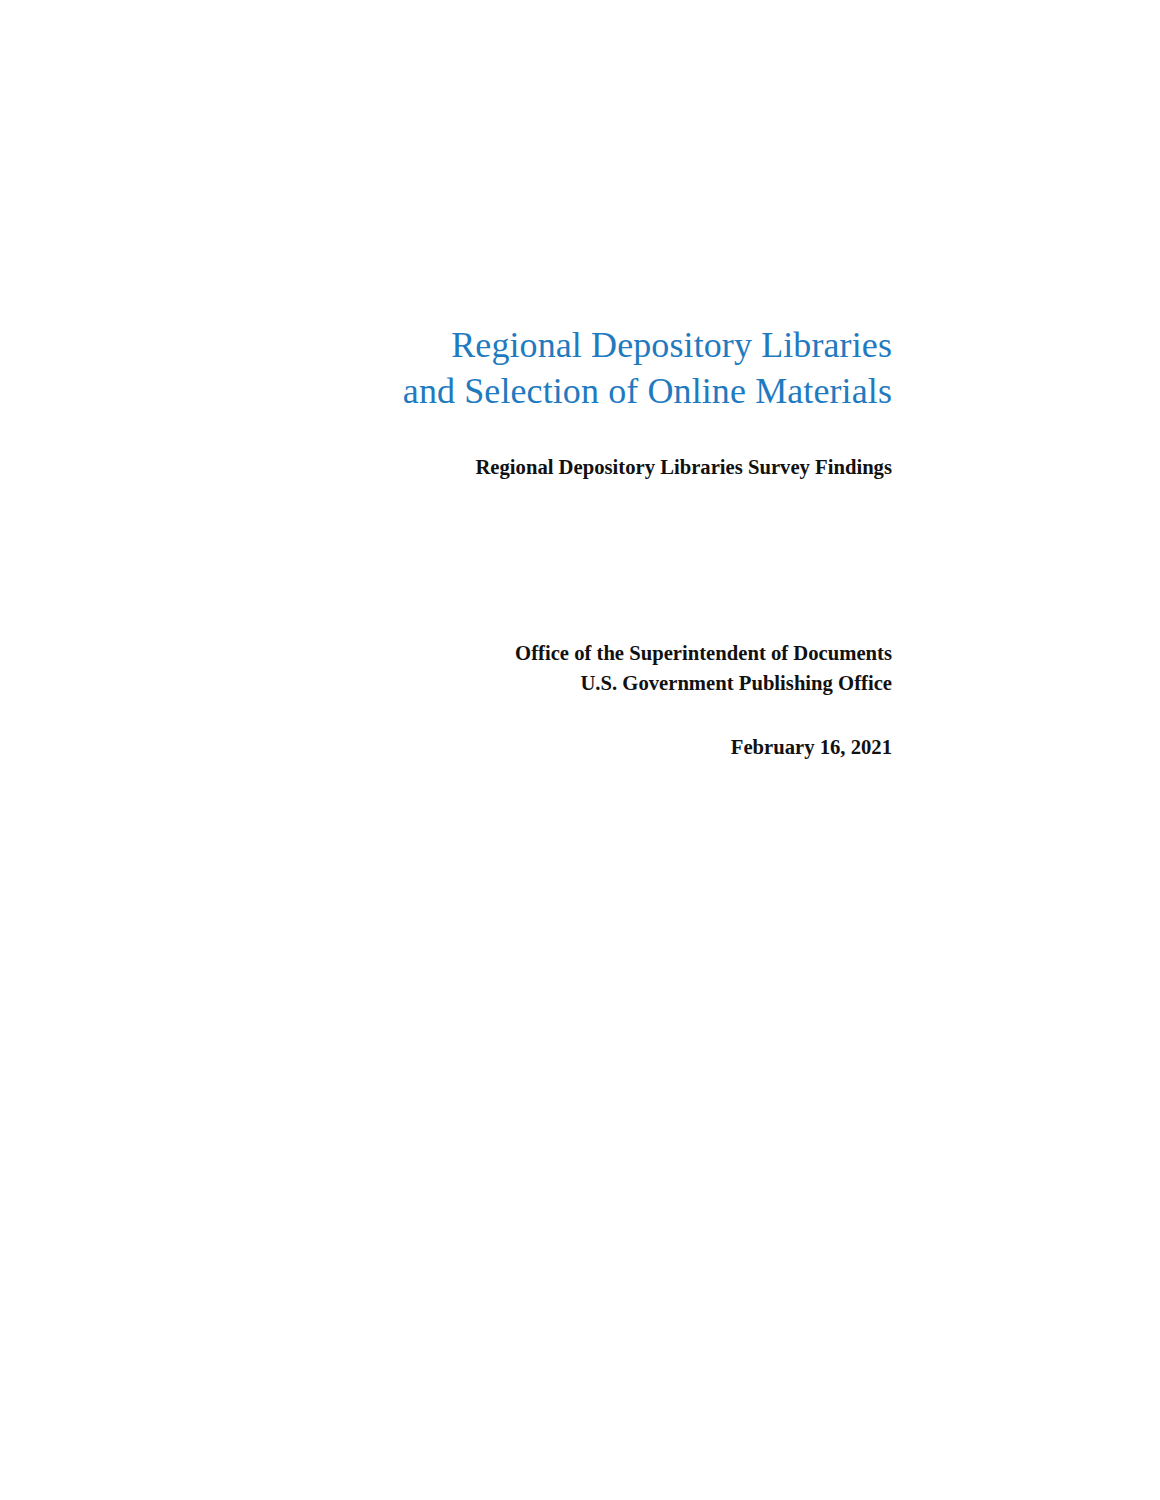Regional Depository Libraries
and Selection of Online Materials
Regional Depository Libraries Survey Findings
Office of the Superintendent of Documents
U.S. Government Publishing Office
February 16, 2021